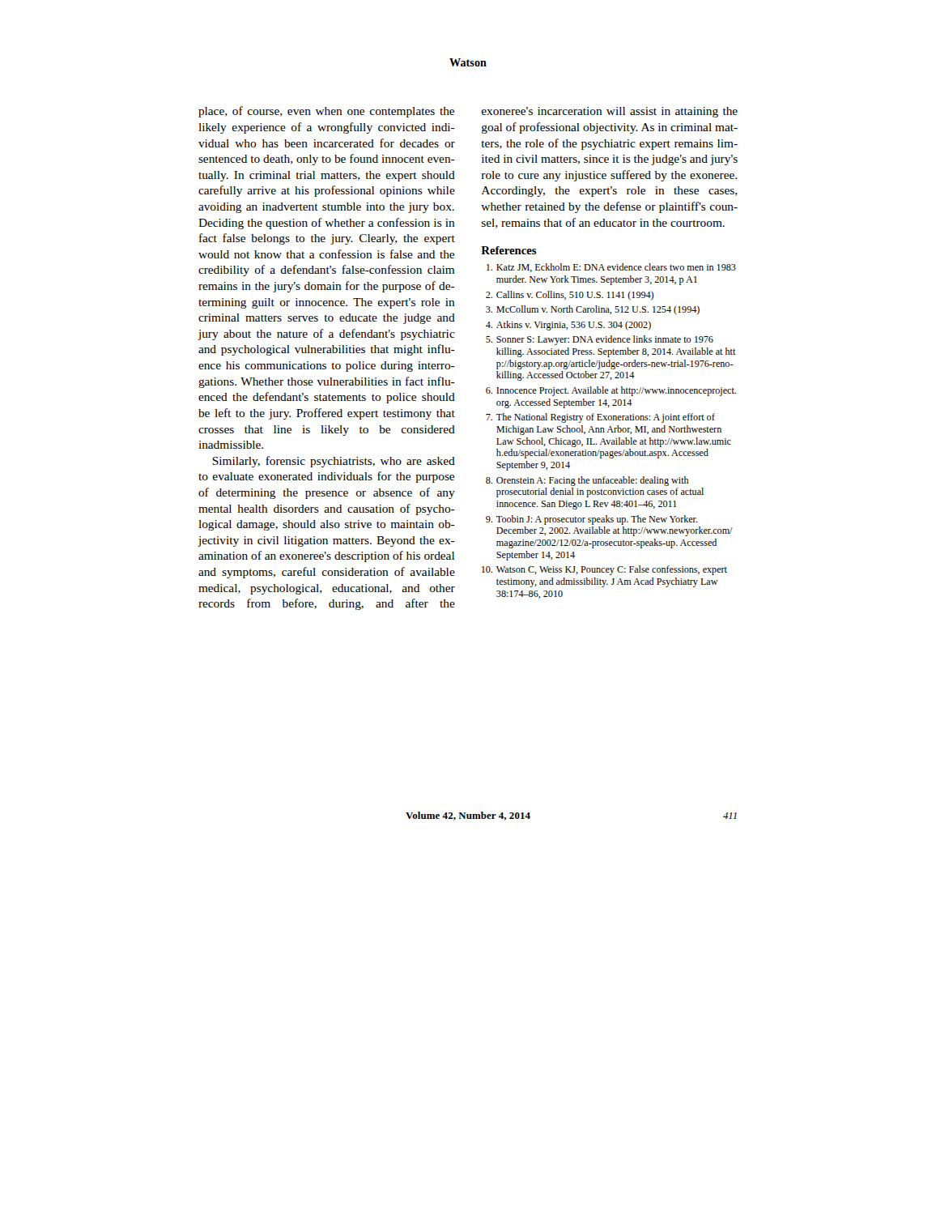Watson
place, of course, even when one contemplates the likely experience of a wrongfully convicted individual who has been incarcerated for decades or sentenced to death, only to be found innocent eventually. In criminal trial matters, the expert should carefully arrive at his professional opinions while avoiding an inadvertent stumble into the jury box. Deciding the question of whether a confession is in fact false belongs to the jury. Clearly, the expert would not know that a confession is false and the credibility of a defendant's false-confession claim remains in the jury's domain for the purpose of determining guilt or innocence. The expert's role in criminal matters serves to educate the judge and jury about the nature of a defendant's psychiatric and psychological vulnerabilities that might influence his communications to police during interrogations. Whether those vulnerabilities in fact influenced the defendant's statements to police should be left to the jury. Proffered expert testimony that crosses that line is likely to be considered inadmissible.
Similarly, forensic psychiatrists, who are asked to evaluate exonerated individuals for the purpose of determining the presence or absence of any mental health disorders and causation of psychological damage, should also strive to maintain objectivity in civil litigation matters. Beyond the examination of an exoneree's description of his ordeal and symptoms, careful consideration of available medical, psychological, educational, and other records from before, during, and after the exoneree's incarceration will assist in attaining the goal of professional objectivity. As in criminal matters, the role of the psychiatric expert remains limited in civil matters, since it is the judge's and jury's role to cure any injustice suffered by the exoneree. Accordingly, the expert's role in these cases, whether retained by the defense or plaintiff's counsel, remains that of an educator in the courtroom.
References
Katz JM, Eckholm E: DNA evidence clears two men in 1983 murder. New York Times. September 3, 2014, p A1
Callins v. Collins, 510 U.S. 1141 (1994)
McCollum v. North Carolina, 512 U.S. 1254 (1994)
Atkins v. Virginia, 536 U.S. 304 (2002)
Sonner S: Lawyer: DNA evidence links inmate to 1976 killing. Associated Press. September 8, 2014. Available at http://bigstory.ap.org/article/judge-orders-new-trial-1976-reno-killing. Accessed October 27, 2014
Innocence Project. Available at http://www.innocenceproject.org. Accessed September 14, 2014
The National Registry of Exonerations: A joint effort of Michigan Law School, Ann Arbor, MI, and Northwestern Law School, Chicago, IL. Available at http://www.law.umich.edu/special/exoneration/pages/about.aspx. Accessed September 9, 2014
Orenstein A: Facing the unfaceable: dealing with prosecutorial denial in postconviction cases of actual innocence. San Diego L Rev 48:401–46, 2011
Toobin J: A prosecutor speaks up. The New Yorker. December 2, 2002. Available at http://www.newyorker.com/magazine/2002/12/02/a-prosecutor-speaks-up. Accessed September 14, 2014
Watson C, Weiss KJ, Pouncey C: False confessions, expert testimony, and admissibility. J Am Acad Psychiatry Law 38:174–86, 2010
Volume 42, Number 4, 2014
411